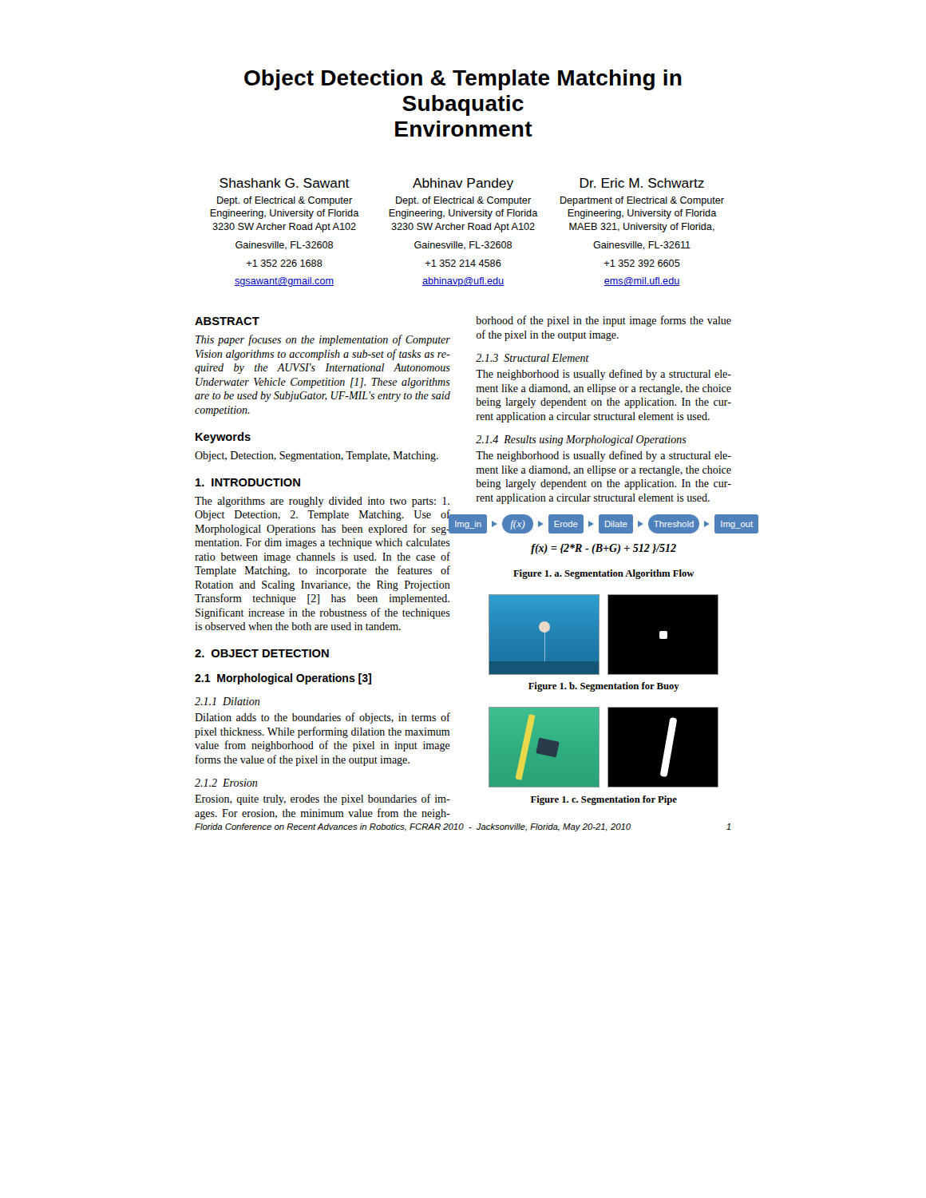Object Detection & Template Matching in Subaquatic
Environment
| Shashank G. Sawant Dept. of Electrical & Computer Engineering, University of Florida 3230 SW Archer Road Apt A102 Gainesville, FL-32608 +1 352 226 1688 sgsawant@gmail.com | Abhinav Pandey Dept. of Electrical & Computer Engineering, University of Florida 3230 SW Archer Road Apt A102 Gainesville, FL-32608 +1 352 214 4586 abhinavp@ufl.edu | Dr. Eric M. Schwartz Department of Electrical & Computer Engineering, University of Florida MAEB 321, University of Florida, Gainesville, FL-32611 +1 352 392 6605 ems@mil.ufl.edu |
ABSTRACT
This paper focuses on the implementation of Computer Vision algorithms to accomplish a sub-set of tasks as required by the AUVSI's International Autonomous Underwater Vehicle Competition [1]. These algorithms are to be used by SubjuGator, UF-MIL's entry to the said competition.
Keywords
Object, Detection, Segmentation, Template, Matching.
1. INTRODUCTION
The algorithms are roughly divided into two parts: 1. Object Detection, 2. Template Matching. Use of Morphological Operations has been explored for segmentation. For dim images a technique which calculates ratio between image channels is used. In the case of Template Matching, to incorporate the features of Rotation and Scaling Invariance, the Ring Projection Transform technique [2] has been implemented. Significant increase in the robustness of the techniques is observed when the both are used in tandem.
2. OBJECT DETECTION
2.1 Morphological Operations [3]
2.1.1 Dilation
Dilation adds to the boundaries of objects, in terms of pixel thickness. While performing dilation the maximum value from neighborhood of the pixel in input image forms the value of the pixel in the output image.
2.1.2 Erosion
Erosion, quite truly, erodes the pixel boundaries of images. For erosion, the minimum value from the neighborhood of the pixel in the input image forms the value of the pixel in the output image.
2.1.3 Structural Element
The neighborhood is usually defined by a structural element like a diamond, an ellipse or a rectangle, the choice being largely dependent on the application. In the current application a circular structural element is used.
2.1.4 Results using Morphological Operations
The neighborhood is usually defined by a structural element like a diamond, an ellipse or a rectangle, the choice being largely dependent on the application. In the current application a circular structural element is used.
Img_in f(x) Erode Dilate Threshold Img_out
f(x) = {2*R - (B+G) + 512 }/512
Figure 1. a. Segmentation Algorithm Flow
Figure 1. b. Segmentation for Buoy
Figure 1. c. Segmentation for Pipe
Florida Conference on Recent Advances in Robotics, FCRAR 2010 - Jacksonville, Florida, May 20-21, 2010 1